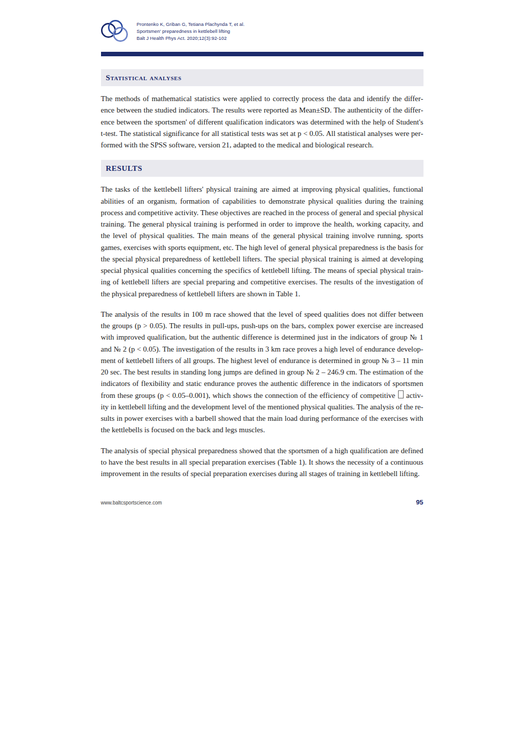Prontenko K, Griban G, Tetiana Plachynda T, et al.
Sportsmen' preparedness in kettlebell lifting
Balt J Health Phys Act. 2020;12(3):92-102
Statistical analyses
The methods of mathematical statistics were applied to correctly process the data and identify the difference between the studied indicators. The results were reported as Mean±SD. The authenticity of the difference between the sportsmen' of different qualification indicators was determined with the help of Student's t-test. The statistical significance for all statistical tests was set at p < 0.05. All statistical analyses were performed with the SPSS software, version 21, adapted to the medical and biological research.
Results
The tasks of the kettlebell lifters' physical training are aimed at improving physical qualities, functional abilities of an organism, formation of capabilities to demonstrate physical qualities during the training process and competitive activity. These objectives are reached in the process of general and special physical training. The general physical training is performed in order to improve the health, working capacity, and the level of physical qualities. The main means of the general physical training involve running, sports games, exercises with sports equipment, etc. The high level of general physical preparedness is the basis for the special physical preparedness of kettlebell lifters. The special physical training is aimed at developing special physical qualities concerning the specifics of kettlebell lifting. The means of special physical training of kettlebell lifters are special preparing and competitive exercises. The results of the investigation of the physical preparedness of kettlebell lifters are shown in Table 1.
The analysis of the results in 100 m race showed that the level of speed qualities does not differ between the groups (p > 0.05). The results in pull-ups, push-ups on the bars, complex power exercise are increased with improved qualification, but the authentic difference is determined just in the indicators of group № 1 and № 2 (p < 0.05). The investigation of the results in 3 km race proves a high level of endurance development of kettlebell lifters of all groups. The highest level of endurance is determined in group № 3 – 11 min 20 sec. The best results in standing long jumps are defined in group № 2 – 246.9 cm. The estimation of the indicators of flexibility and static endurance proves the authentic difference in the indicators of sportsmen from these groups (p < 0.05–0.001), which shows the connection of the efficiency of competitive activity in kettlebell lifting and the development level of the mentioned physical qualities. The analysis of the results in power exercises with a barbell showed that the main load during performance of the exercises with the kettlebells is focused on the back and legs muscles.
The analysis of special physical preparedness showed that the sportsmen of a high qualification are defined to have the best results in all special preparation exercises (Table 1). It shows the necessity of a continuous improvement in the results of special preparation exercises during all stages of training in kettlebell lifting.
www.baltcsportscience.com 95